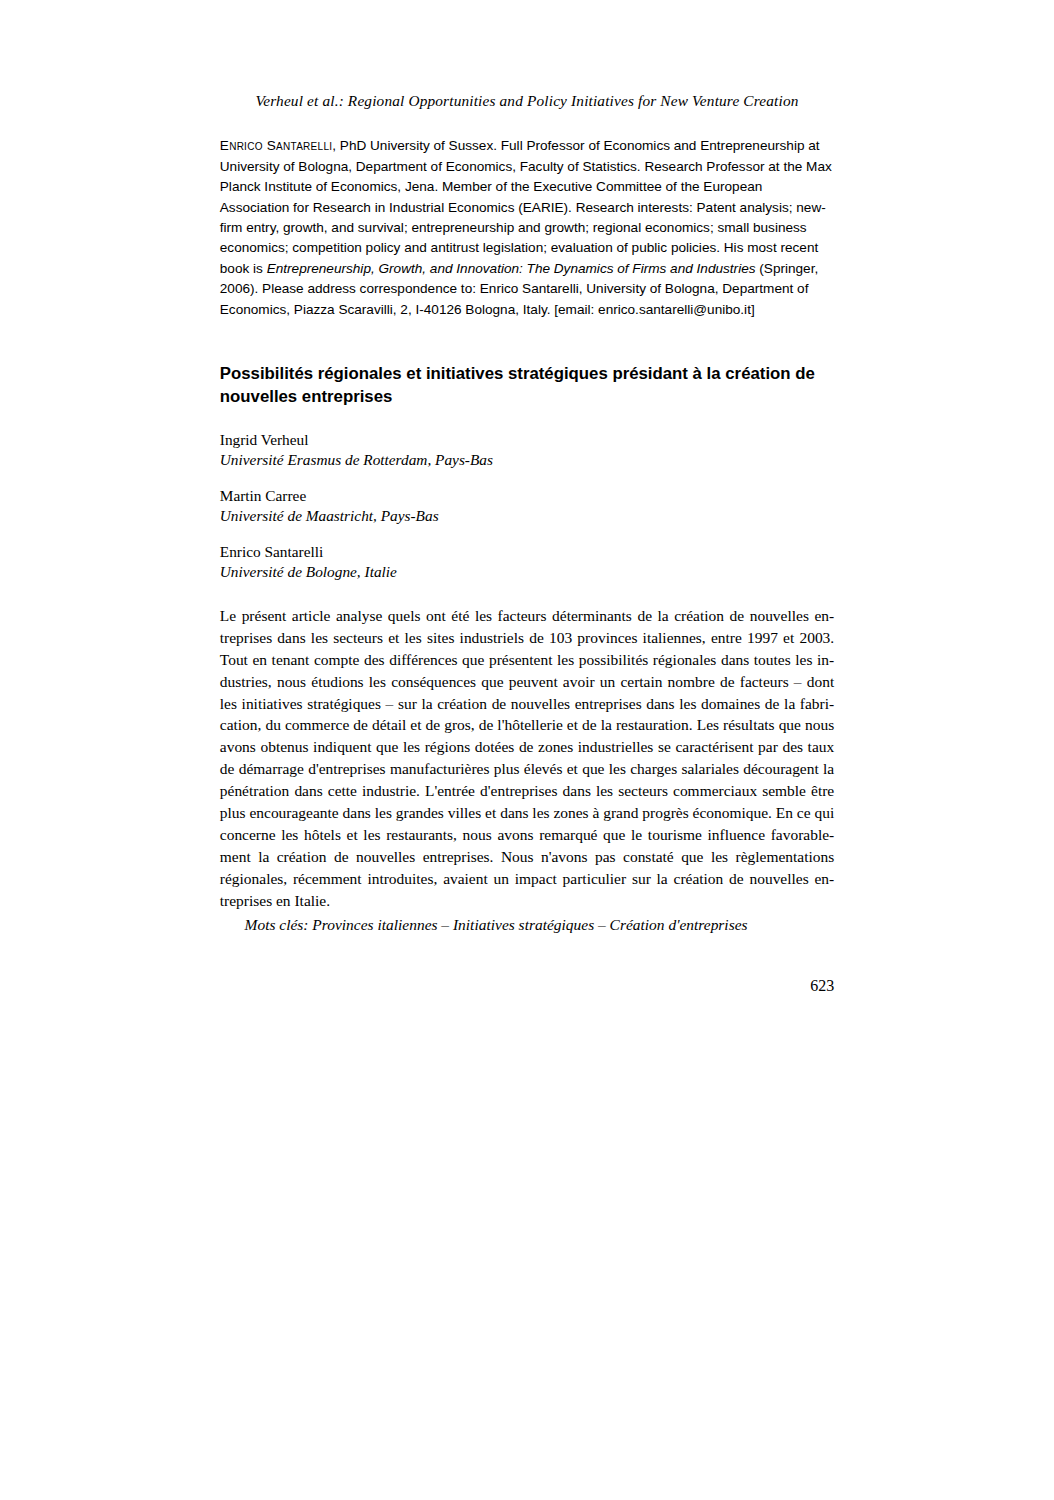Verheul et al.: Regional Opportunities and Policy Initiatives for New Venture Creation
Enrico Santarelli, PhD University of Sussex. Full Professor of Economics and Entrepreneurship at University of Bologna, Department of Economics, Faculty of Statistics. Research Professor at the Max Planck Institute of Economics, Jena. Member of the Executive Committee of the European Association for Research in Industrial Economics (EARIE). Research interests: Patent analysis; new-firm entry, growth, and survival; entrepreneurship and growth; regional economics; small business economics; competition policy and antitrust legislation; evaluation of public policies. His most recent book is Entrepreneurship, Growth, and Innovation: The Dynamics of Firms and Industries (Springer, 2006). Please address correspondence to: Enrico Santarelli, University of Bologna, Department of Economics, Piazza Scaravilli, 2, I-40126 Bologna, Italy. [email: enrico.santarelli@unibo.it]
Possibilités régionales et initiatives stratégiques présidant à la création de nouvelles entreprises
Ingrid Verheul
Université Erasmus de Rotterdam, Pays-Bas
Martin Carree
Université de Maastricht, Pays-Bas
Enrico Santarelli
Université de Bologne, Italie
Le présent article analyse quels ont été les facteurs déterminants de la création de nouvelles entreprises dans les secteurs et les sites industriels de 103 provinces italiennes, entre 1997 et 2003. Tout en tenant compte des différences que présentent les possibilités régionales dans toutes les industries, nous étudions les conséquences que peuvent avoir un certain nombre de facteurs – dont les initiatives stratégiques – sur la création de nouvelles entreprises dans les domaines de la fabrication, du commerce de détail et de gros, de l'hôtellerie et de la restauration. Les résultats que nous avons obtenus indiquent que les régions dotées de zones industrielles se caractérisent par des taux de démarrage d'entreprises manufacturières plus élevés et que les charges salariales découragent la pénétration dans cette industrie. L'entrée d'entreprises dans les secteurs commerciaux semble être plus encourageante dans les grandes villes et dans les zones à grand progrès économique. En ce qui concerne les hôtels et les restaurants, nous avons remarqué que le tourisme influence favorablement la création de nouvelles entreprises. Nous n'avons pas constaté que les règlementations régionales, récemment introduites, avaient un impact particulier sur la création de nouvelles entreprises en Italie.
Mots clés: Provinces italiennes – Initiatives stratégiques – Création d'entreprises
623